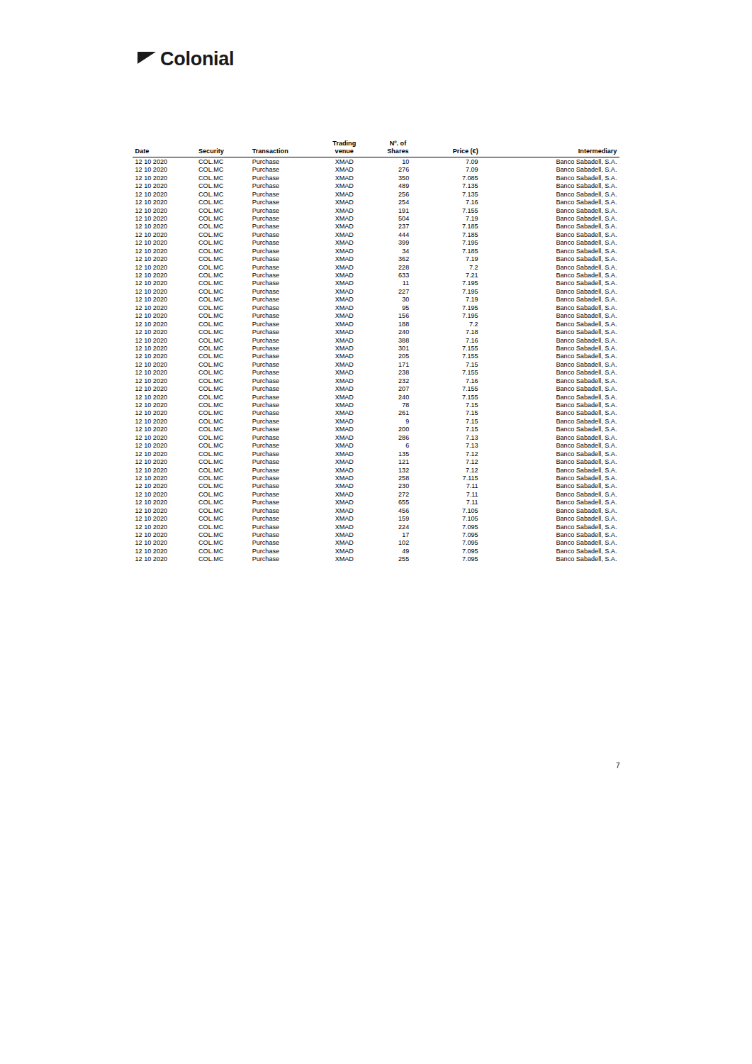Colonial
| Date | Security | Transaction | Trading venue | Nº. of Shares | Price (€) | Intermediary |
| --- | --- | --- | --- | --- | --- | --- |
| 12 10 2020 | COL.MC | Purchase | XMAD | 10 | 7.09 | Banco Sabadell, S.A. |
| 12 10 2020 | COL.MC | Purchase | XMAD | 276 | 7.09 | Banco Sabadell, S.A. |
| 12 10 2020 | COL.MC | Purchase | XMAD | 350 | 7.085 | Banco Sabadell, S.A. |
| 12 10 2020 | COL.MC | Purchase | XMAD | 489 | 7.135 | Banco Sabadell, S.A. |
| 12 10 2020 | COL.MC | Purchase | XMAD | 256 | 7.135 | Banco Sabadell, S.A. |
| 12 10 2020 | COL.MC | Purchase | XMAD | 254 | 7.16 | Banco Sabadell, S.A. |
| 12 10 2020 | COL.MC | Purchase | XMAD | 191 | 7.155 | Banco Sabadell, S.A. |
| 12 10 2020 | COL.MC | Purchase | XMAD | 504 | 7.19 | Banco Sabadell, S.A. |
| 12 10 2020 | COL.MC | Purchase | XMAD | 237 | 7.185 | Banco Sabadell, S.A. |
| 12 10 2020 | COL.MC | Purchase | XMAD | 444 | 7.185 | Banco Sabadell, S.A. |
| 12 10 2020 | COL.MC | Purchase | XMAD | 399 | 7.195 | Banco Sabadell, S.A. |
| 12 10 2020 | COL.MC | Purchase | XMAD | 34 | 7.185 | Banco Sabadell, S.A. |
| 12 10 2020 | COL.MC | Purchase | XMAD | 362 | 7.19 | Banco Sabadell, S.A. |
| 12 10 2020 | COL.MC | Purchase | XMAD | 228 | 7.2 | Banco Sabadell, S.A. |
| 12 10 2020 | COL.MC | Purchase | XMAD | 633 | 7.21 | Banco Sabadell, S.A. |
| 12 10 2020 | COL.MC | Purchase | XMAD | 11 | 7.195 | Banco Sabadell, S.A. |
| 12 10 2020 | COL.MC | Purchase | XMAD | 227 | 7.195 | Banco Sabadell, S.A. |
| 12 10 2020 | COL.MC | Purchase | XMAD | 30 | 7.19 | Banco Sabadell, S.A. |
| 12 10 2020 | COL.MC | Purchase | XMAD | 95 | 7.195 | Banco Sabadell, S.A. |
| 12 10 2020 | COL.MC | Purchase | XMAD | 156 | 7.195 | Banco Sabadell, S.A. |
| 12 10 2020 | COL.MC | Purchase | XMAD | 188 | 7.2 | Banco Sabadell, S.A. |
| 12 10 2020 | COL.MC | Purchase | XMAD | 240 | 7.18 | Banco Sabadell, S.A. |
| 12 10 2020 | COL.MC | Purchase | XMAD | 388 | 7.16 | Banco Sabadell, S.A. |
| 12 10 2020 | COL.MC | Purchase | XMAD | 301 | 7.155 | Banco Sabadell, S.A. |
| 12 10 2020 | COL.MC | Purchase | XMAD | 205 | 7.155 | Banco Sabadell, S.A. |
| 12 10 2020 | COL.MC | Purchase | XMAD | 171 | 7.15 | Banco Sabadell, S.A. |
| 12 10 2020 | COL.MC | Purchase | XMAD | 238 | 7.155 | Banco Sabadell, S.A. |
| 12 10 2020 | COL.MC | Purchase | XMAD | 232 | 7.16 | Banco Sabadell, S.A. |
| 12 10 2020 | COL.MC | Purchase | XMAD | 207 | 7.155 | Banco Sabadell, S.A. |
| 12 10 2020 | COL.MC | Purchase | XMAD | 240 | 7.155 | Banco Sabadell, S.A. |
| 12 10 2020 | COL.MC | Purchase | XMAD | 78 | 7.15 | Banco Sabadell, S.A. |
| 12 10 2020 | COL.MC | Purchase | XMAD | 261 | 7.15 | Banco Sabadell, S.A. |
| 12 10 2020 | COL.MC | Purchase | XMAD | 9 | 7.15 | Banco Sabadell, S.A. |
| 12 10 2020 | COL.MC | Purchase | XMAD | 200 | 7.15 | Banco Sabadell, S.A. |
| 12 10 2020 | COL.MC | Purchase | XMAD | 286 | 7.13 | Banco Sabadell, S.A. |
| 12 10 2020 | COL.MC | Purchase | XMAD | 6 | 7.13 | Banco Sabadell, S.A. |
| 12 10 2020 | COL.MC | Purchase | XMAD | 135 | 7.12 | Banco Sabadell, S.A. |
| 12 10 2020 | COL.MC | Purchase | XMAD | 121 | 7.12 | Banco Sabadell, S.A. |
| 12 10 2020 | COL.MC | Purchase | XMAD | 132 | 7.12 | Banco Sabadell, S.A. |
| 12 10 2020 | COL.MC | Purchase | XMAD | 258 | 7.115 | Banco Sabadell, S.A. |
| 12 10 2020 | COL.MC | Purchase | XMAD | 230 | 7.11 | Banco Sabadell, S.A. |
| 12 10 2020 | COL.MC | Purchase | XMAD | 272 | 7.11 | Banco Sabadell, S.A. |
| 12 10 2020 | COL.MC | Purchase | XMAD | 655 | 7.11 | Banco Sabadell, S.A. |
| 12 10 2020 | COL.MC | Purchase | XMAD | 456 | 7.105 | Banco Sabadell, S.A. |
| 12 10 2020 | COL.MC | Purchase | XMAD | 159 | 7.105 | Banco Sabadell, S.A. |
| 12 10 2020 | COL.MC | Purchase | XMAD | 224 | 7.095 | Banco Sabadell, S.A. |
| 12 10 2020 | COL.MC | Purchase | XMAD | 17 | 7.095 | Banco Sabadell, S.A. |
| 12 10 2020 | COL.MC | Purchase | XMAD | 102 | 7.095 | Banco Sabadell, S.A. |
| 12 10 2020 | COL.MC | Purchase | XMAD | 49 | 7.095 | Banco Sabadell, S.A. |
| 12 10 2020 | COL.MC | Purchase | XMAD | 255 | 7.095 | Banco Sabadell, S.A. |
7